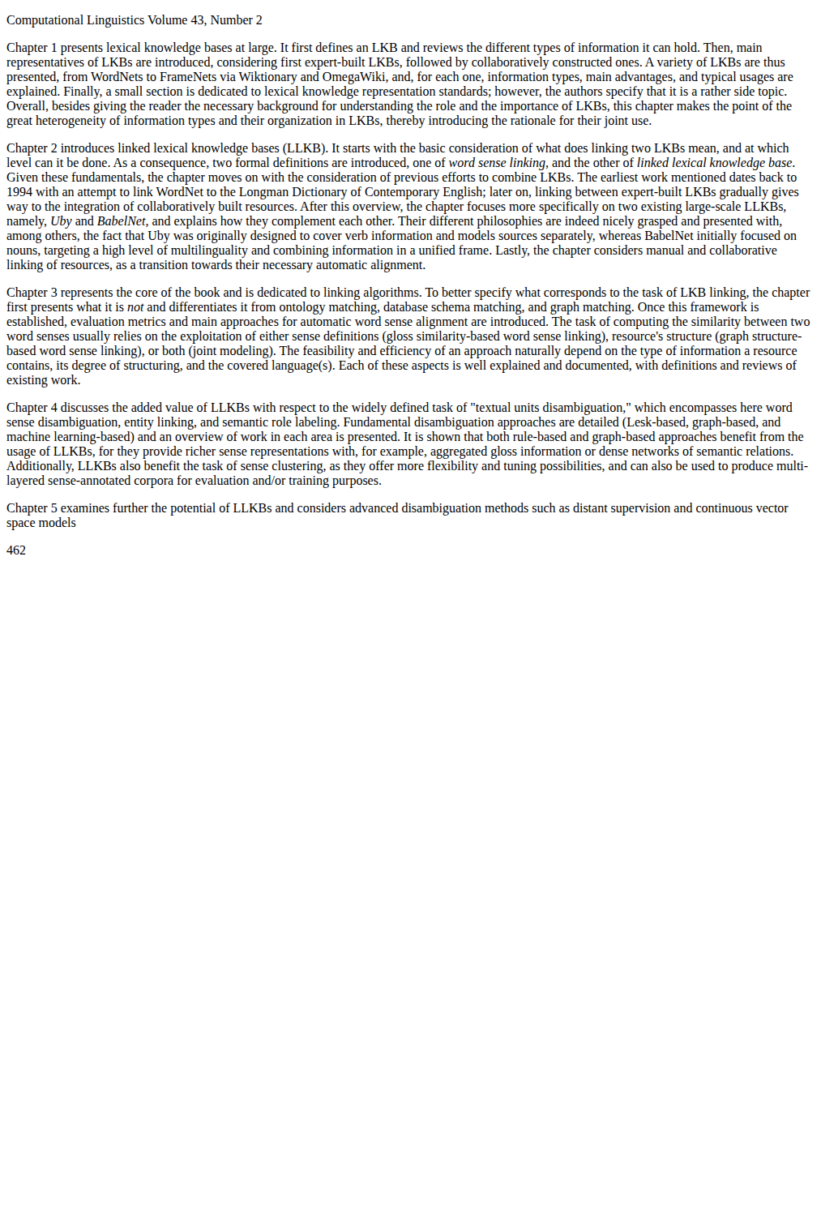Computational Linguistics Volume 43, Number 2
Chapter 1 presents lexical knowledge bases at large. It first defines an LKB and reviews the different types of information it can hold. Then, main representatives of LKBs are introduced, considering first expert-built LKBs, followed by collaboratively constructed ones. A variety of LKBs are thus presented, from WordNets to FrameNets via Wiktionary and OmegaWiki, and, for each one, information types, main advantages, and typical usages are explained. Finally, a small section is dedicated to lexical knowledge representation standards; however, the authors specify that it is a rather side topic. Overall, besides giving the reader the necessary background for understanding the role and the importance of LKBs, this chapter makes the point of the great heterogeneity of information types and their organization in LKBs, thereby introducing the rationale for their joint use.
Chapter 2 introduces linked lexical knowledge bases (LLKB). It starts with the basic consideration of what does linking two LKBs mean, and at which level can it be done. As a consequence, two formal definitions are introduced, one of word sense linking, and the other of linked lexical knowledge base. Given these fundamentals, the chapter moves on with the consideration of previous efforts to combine LKBs. The earliest work mentioned dates back to 1994 with an attempt to link WordNet to the Longman Dictionary of Contemporary English; later on, linking between expert-built LKBs gradually gives way to the integration of collaboratively built resources. After this overview, the chapter focuses more specifically on two existing large-scale LLKBs, namely, Uby and BabelNet, and explains how they complement each other. Their different philosophies are indeed nicely grasped and presented with, among others, the fact that Uby was originally designed to cover verb information and models sources separately, whereas BabelNet initially focused on nouns, targeting a high level of multilinguality and combining information in a unified frame. Lastly, the chapter considers manual and collaborative linking of resources, as a transition towards their necessary automatic alignment.
Chapter 3 represents the core of the book and is dedicated to linking algorithms. To better specify what corresponds to the task of LKB linking, the chapter first presents what it is not and differentiates it from ontology matching, database schema matching, and graph matching. Once this framework is established, evaluation metrics and main approaches for automatic word sense alignment are introduced. The task of computing the similarity between two word senses usually relies on the exploitation of either sense definitions (gloss similarity-based word sense linking), resource's structure (graph structure-based word sense linking), or both (joint modeling). The feasibility and efficiency of an approach naturally depend on the type of information a resource contains, its degree of structuring, and the covered language(s). Each of these aspects is well explained and documented, with definitions and reviews of existing work.
Chapter 4 discusses the added value of LLKBs with respect to the widely defined task of "textual units disambiguation," which encompasses here word sense disambiguation, entity linking, and semantic role labeling. Fundamental disambiguation approaches are detailed (Lesk-based, graph-based, and machine learning-based) and an overview of work in each area is presented. It is shown that both rule-based and graph-based approaches benefit from the usage of LLKBs, for they provide richer sense representations with, for example, aggregated gloss information or dense networks of semantic relations. Additionally, LLKBs also benefit the task of sense clustering, as they offer more flexibility and tuning possibilities, and can also be used to produce multi-layered sense-annotated corpora for evaluation and/or training purposes.
Chapter 5 examines further the potential of LLKBs and considers advanced disambiguation methods such as distant supervision and continuous vector space models
462